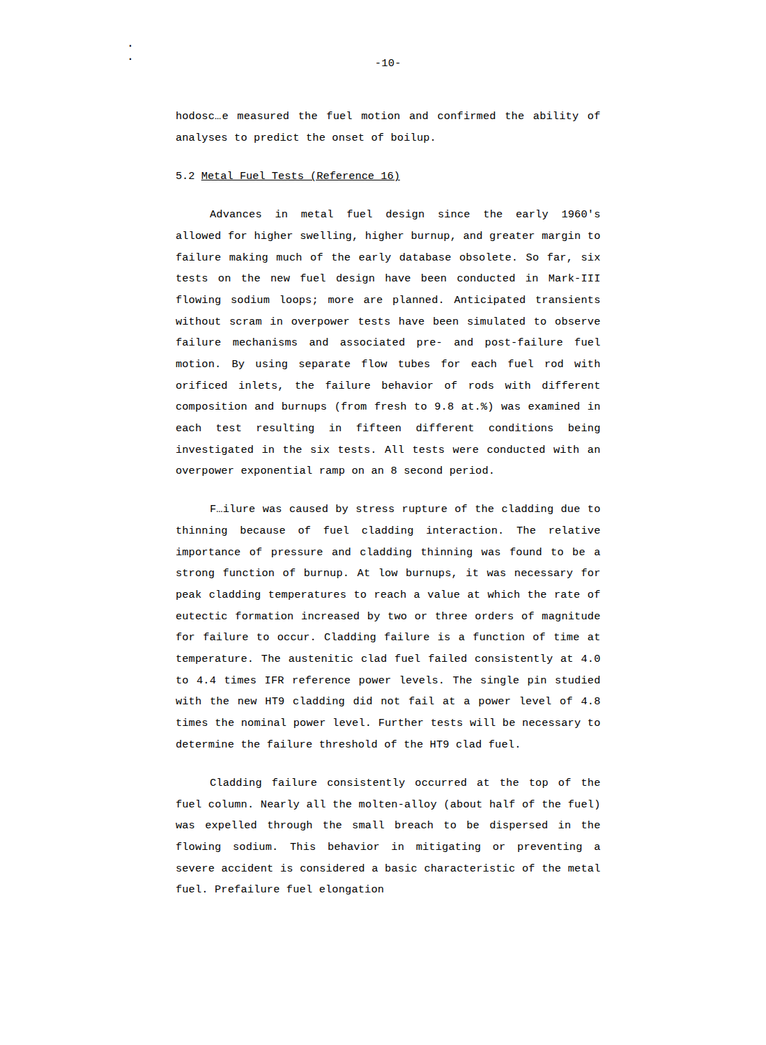..
-10-
hodosc… e measured the fuel motion and confirmed the ability of analyses to predict the onset of boilup.
5.2 Metal Fuel Tests (Reference 16)
Advances in metal fuel design since the early 1960's allowed for higher swelling, higher burnup, and greater margin to failure making much of the early database obsolete. So far, six tests on the new fuel design have been conducted in Mark-III flowing sodium loops; more are planned. Anticipated transients without scram in overpower tests have been simulated to observe failure mechanisms and associated pre- and post-failure fuel motion. By using separate flow tubes for each fuel rod with orificed inlets, the failure behavior of rods with different composition and burnups (from fresh to 9.8 at.%) was examined in each test resulting in fifteen different conditions being investigated in the six tests. All tests were conducted with an overpower exponential ramp on an 8 second period.
F…ilure was caused by stress rupture of the cladding due to thinning because of fuel cladding interaction. The relative importance of pressure and cladding thinning was found to be a strong function of burnup. At low burnups, it was necessary for peak cladding temperatures to reach a value at which the rate of eutectic formation increased by two or three orders of magnitude for failure to occur. Cladding failure is a function of time at temperature. The austenitic clad fuel failed consistently at 4.0 to 4.4 times IFR reference power levels. The single pin studied with the new HT9 cladding did not fail at a power level of 4.8 times the nominal power level. Further tests will be necessary to determine the failure threshold of the HT9 clad fuel.
Cladding failure consistently occurred at the top of the fuel column. Nearly all the molten-alloy (about half of the fuel) was expelled through the small breach to be dispersed in the flowing sodium. This behavior in mitigating or preventing a severe accident is considered a basic characteristic of the metal fuel. Prefailure fuel elongation